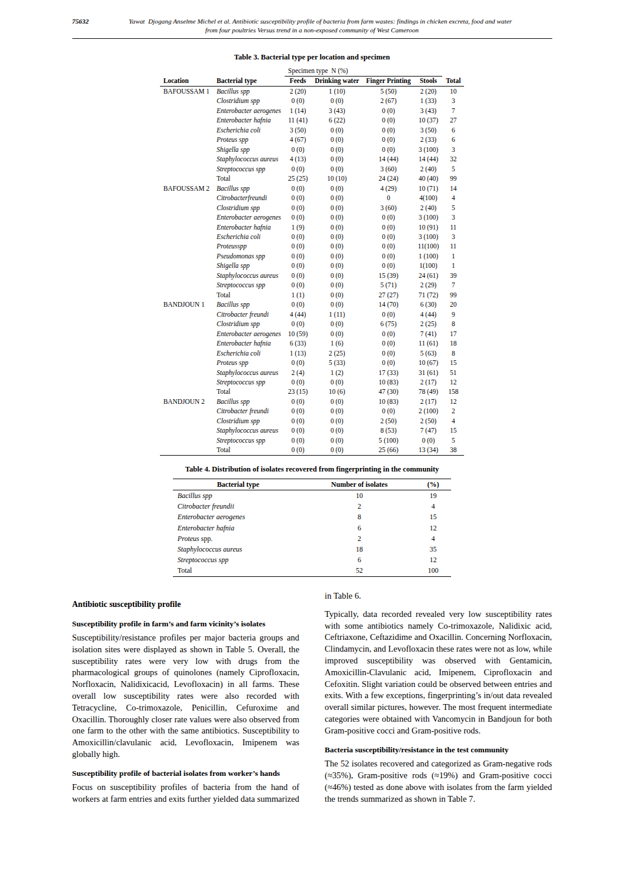75632 Yawat Djogang Anselme Michel et al. Antibiotic susceptibility profile of bacteria from farm wastes: findings in chicken excreta, food and water
from four poultries Versus trend in a non-exposed community of West Cameroon
Table 3. Bacterial type per location and specimen
| | Specimen type N (%) | |
| Location | Bacterial type | Feeds | Drinking water | Finger Printing | Stools | Total |
| BAFOUSSAM 1 | Bacillus spp | 2 (20) | 1 (10) | 5 (50) | 2 (20) | 10 |
| | Clostridium spp | 0 (0) | 0 (0) | 2 (67) | 1 (33) | 3 |
| | Enterobacter aerogenes | 1 (14) | 3 (43) | 0 (0) | 3 (43) | 7 |
| | Enterobacter hafnia | 11 (41) | 6 (22) | 0 (0) | 10 (37) | 27 |
| | Escherichia coli | 3 (50) | 0 (0) | 0 (0) | 3 (50) | 6 |
| | Proteus spp | 4 (67) | 0 (0) | 0 (0) | 2 (33) | 6 |
| | Shigella spp | 0 (0) | 0 (0) | 0 (0) | 3 (100) | 3 |
| | Staphylococcus aureus | 4 (13) | 0 (0) | 14 (44) | 14 (44) | 32 |
| | Streptococcus spp | 0 (0) | 0 (0) | 3 (60) | 2 (40) | 5 |
| | Total | 25 (25) | 10 (10) | 24 (24) | 40 (40) | 99 |
| BAFOUSSAM 2 | Bacillus spp | 0 (0) | 0 (0) | 4 (29) | 10 (71) | 14 |
| | Citrobacterfreundi | 0 (0) | 0 (0) | 0 | 4(100) | 4 |
| | Clostridium spp | 0 (0) | 0 (0) | 3 (60) | 2 (40) | 5 |
| | Enterobacter aerogenes | 0 (0) | 0 (0) | 0 (0) | 3 (100) | 3 |
| | Enterobacter hafnia | 1 (9) | 0 (0) | 0 (0) | 10 (91) | 11 |
| | Escherichia coli | 0 (0) | 0 (0) | 0 (0) | 3 (100) | 3 |
| | Proteusspp | 0 (0) | 0 (0) | 0 (0) | 11(100) | 11 |
| | Pseudomonas spp | 0 (0) | 0 (0) | 0 (0) | 1 (100) | 1 |
| | Shigella spp | 0 (0) | 0 (0) | 0 (0) | 1(100) | 1 |
| | Staphylococcus aureus | 0 (0) | 0 (0) | 15 (39) | 24 (61) | 39 |
| | Streptococcus spp | 0 (0) | 0 (0) | 5 (71) | 2 (29) | 7 |
| | Total | 1 (1) | 0 (0) | 27 (27) | 71 (72) | 99 |
| BANDJOUN 1 | Bacillus spp | 0 (0) | 0 (0) | 14 (70) | 6 (30) | 20 |
| | Citrobacter freundi | 4 (44) | 1 (11) | 0 (0) | 4 (44) | 9 |
| | Clostridium spp | 0 (0) | 0 (0) | 6 (75) | 2 (25) | 8 |
| | Enterobacter aerogenes | 10 (59) | 0 (0) | 0 (0) | 7 (41) | 17 |
| | Enterobacter hafnia | 6 (33) | 1 (6) | 0 (0) | 11 (61) | 18 |
| | Escherichia coli | 1 (13) | 2 (25) | 0 (0) | 5 (63) | 8 |
| | Proteus spp | 0 (0) | 5 (33) | 0 (0) | 10 (67) | 15 |
| | Staphylococcus aureus | 2 (4) | 1 (2) | 17 (33) | 31 (61) | 51 |
| | Streptococcus spp | 0 (0) | 0 (0) | 10 (83) | 2 (17) | 12 |
| | Total | 23 (15) | 10 (6) | 47 (30) | 78 (49) | 158 |
| BANDJOUN 2 | Bacillus spp | 0 (0) | 0 (0) | 10 (83) | 2 (17) | 12 |
| | Citrobacter freundi | 0 (0) | 0 (0) | 0 (0) | 2 (100) | 2 |
| | Clostridium spp | 0 (0) | 0 (0) | 2 (50) | 2 (50) | 4 |
| | Staphylococcus aureus | 0 (0) | 0 (0) | 8 (53) | 7 (47) | 15 |
| | Streptococcus spp | 0 (0) | 0 (0) | 5 (100) | 0 (0) | 5 |
| | Total | 0 (0) | 0 (0) | 25 (66) | 13 (34) | 38 |
Table 4. Distribution of isolates recovered from fingerprinting in the community
| Bacterial type | Number of isolates | (%) |
| --- | --- | --- |
| Bacillus spp | 10 | 19 |
| Citrobacter freundii | 2 | 4 |
| Enterobacter aerogenes | 8 | 15 |
| Enterobacter hafnia | 6 | 12 |
| Proteus spp. | 2 | 4 |
| Staphylococcus aureus | 18 | 35 |
| Streptococcus spp | 6 | 12 |
| Total | 52 | 100 |
Antibiotic susceptibility profile
Susceptibility profile in farm’s and farm vicinity’s isolates
Susceptibility/resistance profiles per major bacteria groups and isolation sites were displayed as shown in Table 5. Overall, the susceptibility rates were very low with drugs from the pharmacological groups of quinolones (namely Ciprofloxacin, Norfloxacin, Nalidixicacid, Levofloxacin) in all farms. These overall low susceptibility rates were also recorded with Tetracycline, Co-trimoxazole, Penicillin, Cefuroxime and Oxacillin. Thoroughly closer rate values were also observed from one farm to the other with the same antibiotics. Susceptibility to Amoxicillin/clavulanic acid, Levofloxacin, Imipenem was globally high.
Susceptibility profile of bacterial isolates from worker’s hands
Focus on susceptibility profiles of bacteria from the hand of workers at farm entries and exits further yielded data summarized in Table 6.
Typically, data recorded revealed very low susceptibility rates with some antibiotics namely Co-trimoxazole, Nalidixic acid, Ceftriaxone, Ceftazidime and Oxacillin. Concerning Norfloxacin, Clindamycin, and Levofloxacin these rates were not as low, while improved susceptibility was observed with Gentamicin, Amoxicillin-Clavulanic acid, Imipenem, Ciprofloxacin and Cefoxitin. Slight variation could be observed between entries and exits. With a few exceptions, fingerprinting’s in/out data revealed overall similar pictures, however. The most frequent intermediate categories were obtained with Vancomycin in Bandjoun for both Gram-positive cocci and Gram-positive rods.
Bacteria susceptibility/resistance in the test community
The 52 isolates recovered and categorized as Gram-negative rods (≈35%), Gram-positive rods (≈19%) and Gram-positive cocci (≈46%) tested as done above with isolates from the farm yielded the trends summarized as shown in Table 7.